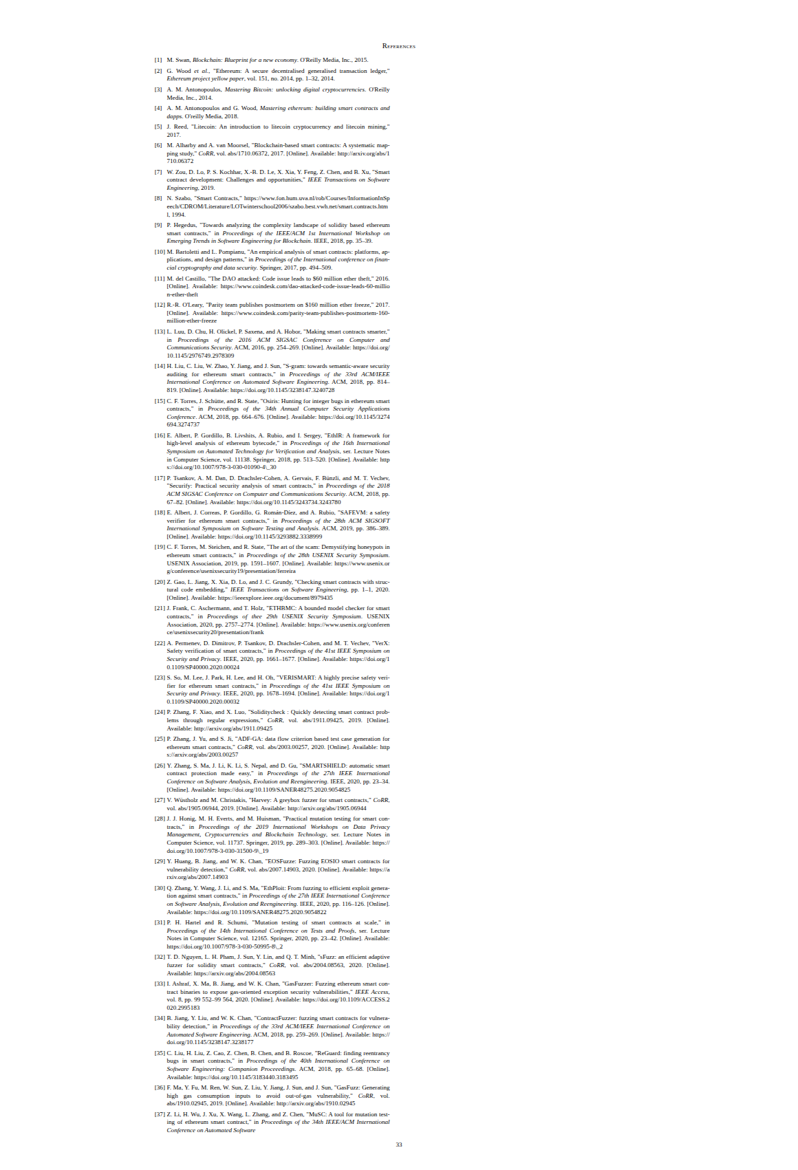References
[1] M. Swan, Blockchain: Blueprint for a new economy. O'Reilly Media, Inc., 2015.
[2] G. Wood et al., "Ethereum: A secure decentralised generalised transaction ledger," Ethereum project yellow paper, vol. 151, no. 2014, pp. 1–32, 2014.
[3] A. M. Antonopoulos, Mastering Bitcoin: unlocking digital cryptocurrencies. O'Reilly Media, Inc., 2014.
[4] A. M. Antonopoulos and G. Wood, Mastering ethereum: building smart contracts and dapps. O'reilly Media, 2018.
[5] J. Reed, "Litecoin: An introduction to litecoin cryptocurrency and litecoin mining," 2017.
[6] M. Alharby and A. van Moorsel, "Blockchain-based smart contracts: A systematic mapping study," CoRR, vol. abs/1710.06372, 2017. [Online]. Available: http://arxiv.org/abs/1710.06372
[7] W. Zou, D. Lo, P. S. Kochhar, X.-B. D. Le, X. Xia, Y. Feng, Z. Chen, and B. Xu, "Smart contract development: Challenges and opportunities," IEEE Transactions on Software Engineering, 2019.
[8] N. Szabo, "Smart Contracts," https://www.fon.hum.uva.nl/rob/Courses/InformationInSpeech/CDROM/Literature/LOTwinterschool2006/szabo.best.vwh.net/smart.contracts.html, 1994.
[9] P. Hegedus, "Towards analyzing the complexity landscape of solidity based ethereum smart contracts," in Proceedings of the IEEE/ACM 1st International Workshop on Emerging Trends in Software Engineering for Blockchain. IEEE, 2018, pp. 35–39.
[10] M. Bartoletti and L. Pompianu, "An empirical analysis of smart contracts: platforms, applications, and design patterns," in Proceedings of the International conference on financial cryptography and data security. Springer, 2017, pp. 494–509.
[11] M. del Castillo, "The DAO attacked: Code issue leads to $60 million ether theft," 2016. [Online]. Available: https://www.coindesk.com/dao-attacked-code-issue-leads-60-million-ether-theft
[12] R.-R. O'Leary, "Parity team publishes postmortem on $160 million ether freeze," 2017. [Online]. Available: https://www.coindesk.com/parity-team-publishes-postmortem-160-million-ether-freeze
[13] L. Luu, D. Chu, H. Olickel, P. Saxena, and A. Hobor, "Making smart contracts smarter," in Proceedings of the 2016 ACM SIGSAC Conference on Computer and Communications Security. ACM, 2016, pp. 254–269. [Online]. Available: https://doi.org/10.1145/2976749.2978309
[14] H. Liu, C. Liu, W. Zhao, Y. Jiang, and J. Sun, "S-gram: towards semantic-aware security auditing for ethereum smart contracts," in Proceedings of the 33rd ACM/IEEE International Conference on Automated Software Engineering. ACM, 2018, pp. 814–819. [Online]. Available: https://doi.org/10.1145/3238147.3240728
[15] C. F. Torres, J. Schütte, and R. State, "Osiris: Hunting for integer bugs in ethereum smart contracts," in Proceedings of the 34th Annual Computer Security Applications Conference. ACM, 2018, pp. 664–676. [Online]. Available: https://doi.org/10.1145/3274694.3274737
[16] E. Albert, P. Gordillo, B. Livshits, A. Rubio, and I. Sergey, "EthIR: A framework for high-level analysis of ethereum bytecode," in Proceedings of the 16th International Symposium on Automated Technology for Verification and Analysis, ser. Lecture Notes in Computer Science, vol. 11138. Springer, 2018, pp. 513–520. [Online]. Available: https://doi.org/10.1007/978-3-030-01090-4\_30
[17] P. Tsankov, A. M. Dan, D. Drachsler-Cohen, A. Gervais, F. Bünzli, and M. T. Vechev, "Securify: Practical security analysis of smart contracts," in Proceedings of the 2018 ACM SIGSAC Conference on Computer and Communications Security. ACM, 2018, pp. 67–82. [Online]. Available: https://doi.org/10.1145/3243734.3243780
[18] E. Albert, J. Correas, P. Gordillo, G. Román-Díez, and A. Rubio, "SAFEVM: a safety verifier for ethereum smart contracts," in Proceedings of the 28th ACM SIGSOFT International Symposium on Software Testing and Analysis. ACM, 2019, pp. 386–389. [Online]. Available: https://doi.org/10.1145/3293882.3338999
[19] C. F. Torres, M. Steichen, and R. State, "The art of the scam: Demystifying honeypots in ethereum smart contracts," in Proceedings of the 28th USENIX Security Symposium. USENIX Association, 2019, pp. 1591–1607. [Online]. Available: https://www.usenix.org/conference/usenixsecurity19/presentation/ferreira
[20] Z. Gao, L. Jiang, X. Xia, D. Lo, and J. C. Grundy, "Checking smart contracts with structural code embedding," IEEE Transactions on Software Engineering, pp. 1–1, 2020. [Online]. Available: https://ieeexplore.ieee.org/document/8979435
[21] J. Frank, C. Aschermann, and T. Holz, "ETHBMC: A bounded model checker for smart contracts," in Proceedings of thee 29th USENIX Security Symposium. USENIX Association, 2020, pp. 2757–2774. [Online]. Available: https://www.usenix.org/conference/usenixsecurity20/presentation/frank
[22] A. Permenev, D. Dimitrov, P. Tsankov, D. Drachsler-Cohen, and M. T. Vechev, "VerX: Safety verification of smart contracts," in Proceedings of the 41st IEEE Symposium on Security and Privacy. IEEE, 2020, pp. 1661–1677. [Online]. Available: https://doi.org/10.1109/SP40000.2020.00024
[23] S. So, M. Lee, J. Park, H. Lee, and H. Oh, "VERISMART: A highly precise safety verifier for ethereum smart contracts," in Proceedings of the 41st IEEE Symposium on Security and Privacy. IEEE, 2020, pp. 1678–1694. [Online]. Available: https://doi.org/10.1109/SP40000.2020.00032
[24] P. Zhang, F. Xiao, and X. Luo, "Soliditycheck : Quickly detecting smart contract problems through regular expressions," CoRR, vol. abs/1911.09425, 2019. [Online]. Available: http://arxiv.org/abs/1911.09425
[25] P. Zhang, J. Yu, and S. Ji, "ADF-GA: data flow criterion based test case generation for ethereum smart contracts," CoRR, vol. abs/2003.00257, 2020. [Online]. Available: https://arxiv.org/abs/2003.00257
[26] Y. Zhang, S. Ma, J. Li, K. Li, S. Nepal, and D. Gu, "SMARTSHIELD: automatic smart contract protection made easy," in Proceedings of the 27th IEEE International Conference on Software Analysis, Evolution and Reengineering. IEEE, 2020, pp. 23–34. [Online]. Available: https://doi.org/10.1109/SANER48275.2020.9054825
[27] V. Wüstholz and M. Christakis, "Harvey: A greybox fuzzer for smart contracts," CoRR, vol. abs/1905.06944, 2019. [Online]. Available: http://arxiv.org/abs/1905.06944
[28] J. J. Honig, M. H. Everts, and M. Huisman, "Practical mutation testing for smart contracts," in Proceedings of the 2019 International Workshops on Data Privacy Management, Cryptocurrencies and Blockchain Technology, ser. Lecture Notes in Computer Science, vol. 11737. Springer, 2019, pp. 289–303. [Online]. Available: https://doi.org/10.1007/978-3-030-31500-9\_19
[29] Y. Huang, B. Jiang, and W. K. Chan, "EOSFuzze: Fuzzing EOSIO smart contracts for vulnerability detection," CoRR, vol. abs/2007.14903, 2020. [Online]. Available: https://arxiv.org/abs/2007.14903
[30] Q. Zhang, Y. Wang, J. Li, and S. Ma, "EthPloit: From fuzzing to efficient exploit generation against smart contracts," in Proceedings of the 27th IEEE International Conference on Software Analysis, Evolution and Reengineering. IEEE, 2020, pp. 116–126. [Online]. Available: https://doi.org/10.1109/SANER48275.2020.9054822
[31] P. H. Hartel and R. Schumi, "Mutation testing of smart contracts at scale," in Proceedings of the 14th International Conference on Tests and Proofs, ser. Lecture Notes in Computer Science, vol. 12165. Springer, 2020, pp. 23–42. [Online]. Available: https://doi.org/10.1007/978-3-030-50995-8\_2
[32] T. D. Nguyen, L. H. Pham, J. Sun, Y. Lin, and Q. T. Minh, "sFuzz: an efficient adaptive fuzzer for solidity smart contracts," CoRR, vol. abs/2004.08563, 2020. [Online]. Available: https://arxiv.org/abs/2004.08563
[33] I. Ashraf, X. Ma, B. Jiang, and W. K. Chan, "GasFuzzer: Fuzzing ethereum smart contract binaries to expose gas-oriented exception security vulnerabilities," IEEE Access, vol. 8, pp. 99 552–99 564, 2020. [Online]. Available: https://doi.org/10.1109/ACCESS.2020.2995183
[34] B. Jiang, Y. Liu, and W. K. Chan, "ContractFuzzer: fuzzing smart contracts for vulnerability detection," in Proceedings of the 33rd ACM/IEEE International Conference on Automated Software Engineering. ACM, 2018, pp. 259–269. [Online]. Available: https://doi.org/10.1145/3238147.3238177
[35] C. Liu, H. Liu, Z. Cao, Z. Chen, B. Chen, and B. Roscoe, "ReGuard: finding reentrancy bugs in smart contracts," in Proceedings of the 40th International Conference on Software Engineering: Companion Proceeedings. ACM, 2018, pp. 65–68. [Online]. Available: https://doi.org/10.1145/3183440.3183495
[36] F. Ma, Y. Fu, M. Ren, W. Sun, Z. Liu, Y. Jiang, J. Sun, and J. Sun, "GasFuzz: Generating high gas consumption inputs to avoid out-of-gas vulnerability," CoRR, vol. abs/1910.02945, 2019. [Online]. Available: http://arxiv.org/abs/1910.02945
[37] Z. Li, H. Wu, J. Xu, X. Wang, L. Zhang, and Z. Chen, "MuSC: A tool for mutation testing of ethereum smart contract," in Proceedings of the 34th IEEE/ACM International Conference on Automated Software
33